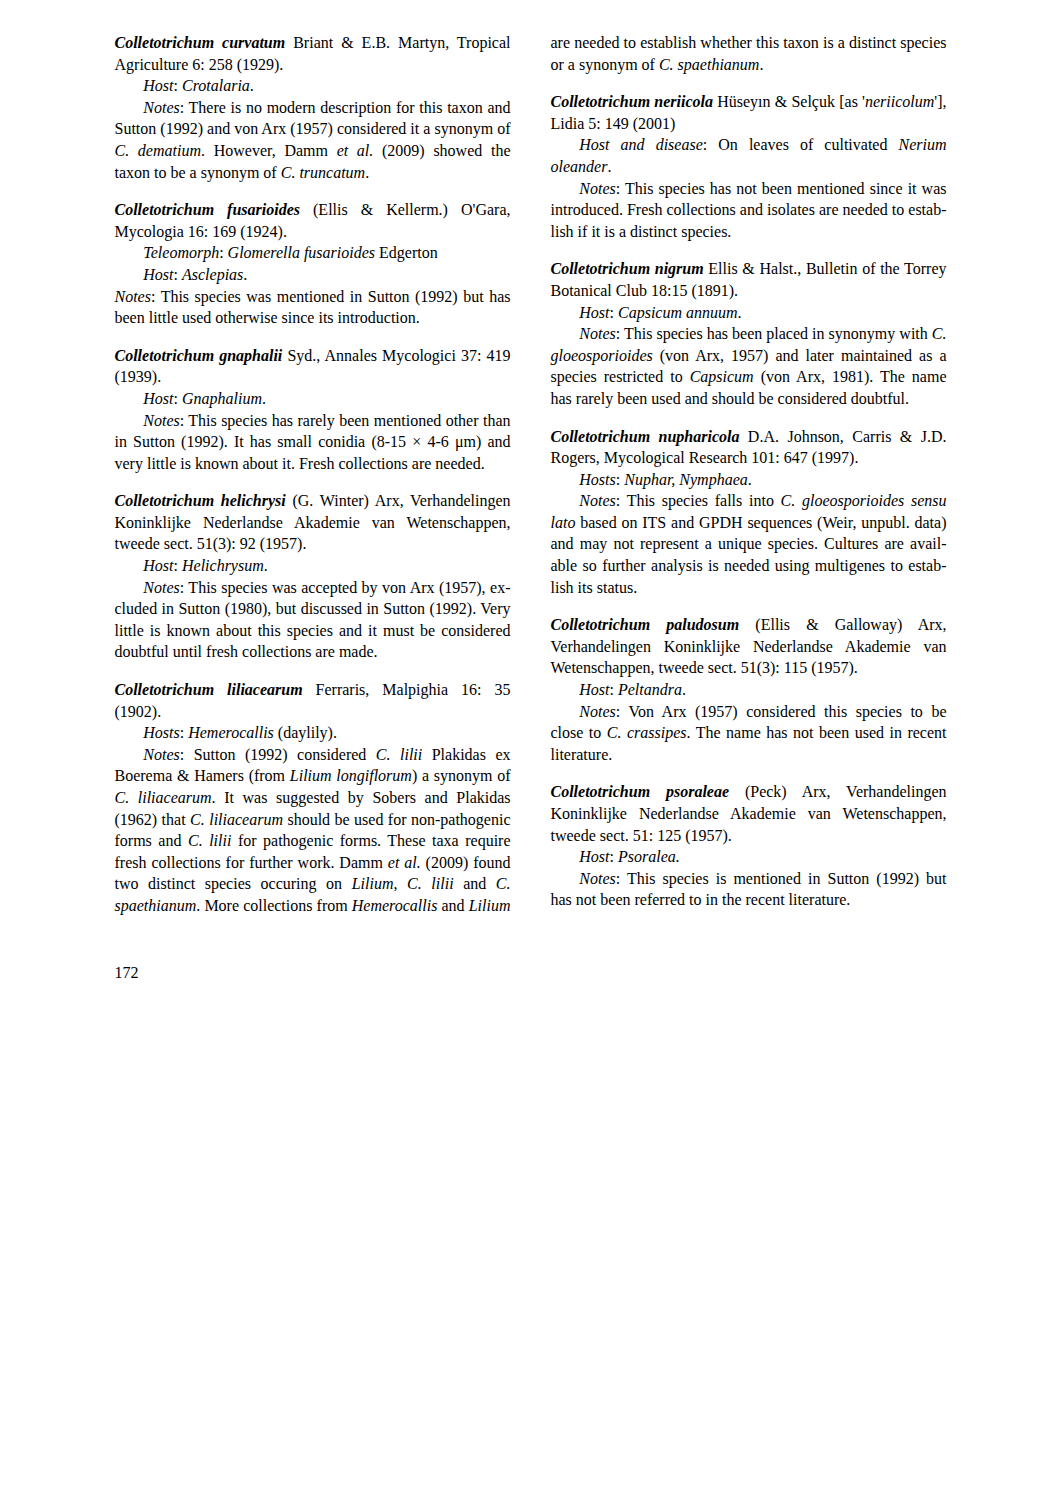Colletotrichum curvatum Briant & E.B. Martyn, Tropical Agriculture 6: 258 (1929).
Host: Crotalaria.
Notes: There is no modern description for this taxon and Sutton (1992) and von Arx (1957) considered it a synonym of C. dematium. However, Damm et al. (2009) showed the taxon to be a synonym of C. truncatum.
Colletotrichum fusarioides (Ellis & Kellerm.) O'Gara, Mycologia 16: 169 (1924).
Teleomorph: Glomerella fusarioides Edgerton
Host: Asclepias.
Notes: This species was mentioned in Sutton (1992) but has been little used otherwise since its introduction.
Colletotrichum gnaphalii Syd., Annales Mycologici 37: 419 (1939).
Host: Gnaphalium.
Notes: This species has rarely been mentioned other than in Sutton (1992). It has small conidia (8-15 × 4-6 μm) and very little is known about it. Fresh collections are needed.
Colletotrichum helichrysi (G. Winter) Arx, Verhandelingen Koninklijke Nederlandse Akademie van Wetenschappen, tweede sect. 51(3): 92 (1957).
Host: Helichrysum.
Notes: This species was accepted by von Arx (1957), excluded in Sutton (1980), but discussed in Sutton (1992). Very little is known about this species and it must be considered doubtful until fresh collections are made.
Colletotrichum liliacearum Ferraris, Malpighia 16: 35 (1902).
Hosts: Hemerocallis (daylily).
Notes: Sutton (1992) considered C. lilii Plakidas ex Boerema & Hamers (from Lilium longiflorum) a synonym of C. liliacearum. It was suggested by Sobers and Plakidas (1962) that C. liliacearum should be used for non-pathogenic forms and C. lilii for pathogenic forms. These taxa require fresh collections for further work. Damm et al. (2009) found two distinct species occuring on Lilium, C. lilii and C. spaethianum. More collections from Hemerocallis and Lilium are needed to establish whether this taxon is a distinct species or a synonym of C. spaethianum.
Colletotrichum neriicola Hüseyın & Selçuk [as 'neriicolum'], Lidia 5: 149 (2001)
Host and disease: On leaves of cultivated Nerium oleander.
Notes: This species has not been mentioned since it was introduced. Fresh collections and isolates are needed to establish if it is a distinct species.
Colletotrichum nigrum Ellis & Halst., Bulletin of the Torrey Botanical Club 18:15 (1891).
Host: Capsicum annuum.
Notes: This species has been placed in synonymy with C. gloeosporioides (von Arx, 1957) and later maintained as a species restricted to Capsicum (von Arx, 1981). The name has rarely been used and should be considered doubtful.
Colletotrichum nupharicola D.A. Johnson, Carris & J.D. Rogers, Mycological Research 101: 647 (1997).
Hosts: Nuphar, Nymphaea.
Notes: This species falls into C. gloeosporioides sensu lato based on ITS and GPDH sequences (Weir, unpubl. data) and may not represent a unique species. Cultures are available so further analysis is needed using multigenes to establish its status.
Colletotrichum paludosum (Ellis & Galloway) Arx, Verhandelingen Koninklijke Nederlandse Akademie van Wetenschappen, tweede sect. 51(3): 115 (1957).
Host: Peltandra.
Notes: Von Arx (1957) considered this species to be close to C. crassipes. The name has not been used in recent literature.
Colletotrichum psoraleae (Peck) Arx, Verhandelingen Koninklijke Nederlandse Akademie van Wetenschappen, tweede sect. 51: 125 (1957).
Host: Psoralea.
Notes: This species is mentioned in Sutton (1992) but has not been referred to in the recent literature.
172